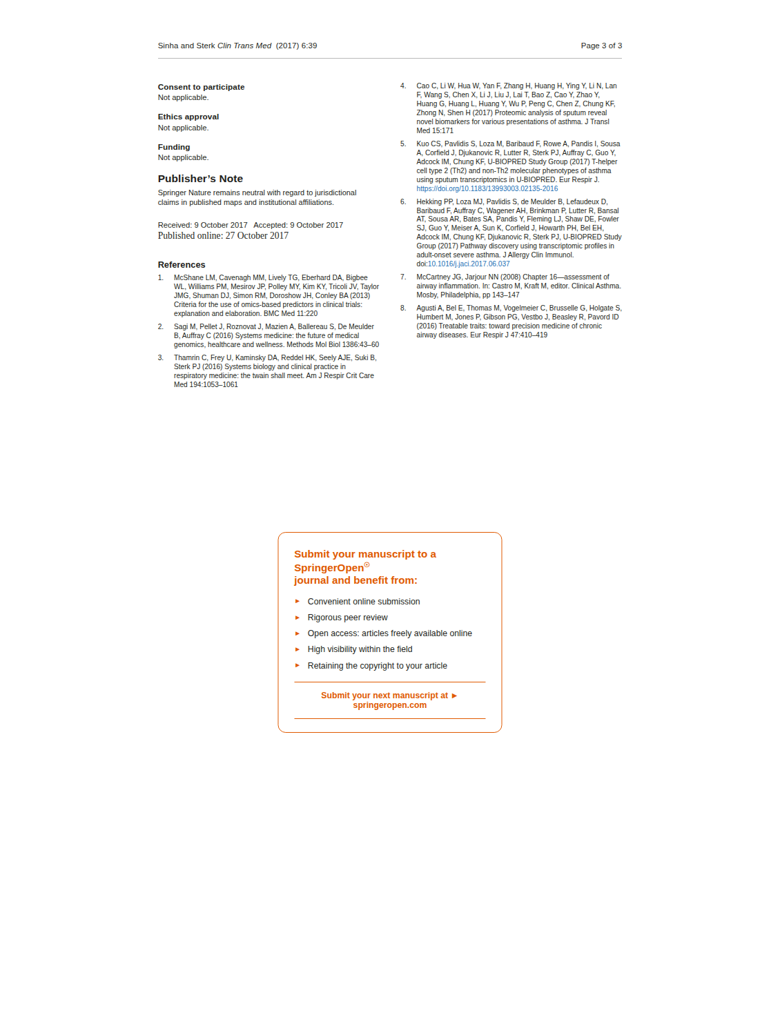Sinha and Sterk Clin Trans Med (2017) 6:39
Page 3 of 3
Consent to participate
Not applicable.
Ethics approval
Not applicable.
Funding
Not applicable.
Publisher’s Note
Springer Nature remains neutral with regard to jurisdictional claims in published maps and institutional affiliations.
Received: 9 October 2017 Accepted: 9 October 2017
Published online: 27 October 2017
References
McShane LM, Cavenagh MM, Lively TG, Eberhard DA, Bigbee WL, Williams PM, Mesirov JP, Polley MY, Kim KY, Tricoli JV, Taylor JMG, Shuman DJ, Simon RM, Doroshow JH, Conley BA (2013) Criteria for the use of omics-based predictors in clinical trials: explanation and elaboration. BMC Med 11:220
Sagi M, Pellet J, Roznovat J, Mazien A, Ballereau S, De Meulder B, Auffray C (2016) Systems medicine: the future of medical genomics, healthcare and wellness. Methods Mol Biol 1386:43–60
Thamrin C, Frey U, Kaminsky DA, Reddel HK, Seely AJE, Suki B, Sterk PJ (2016) Systems biology and clinical practice in respiratory medicine: the twain shall meet. Am J Respir Crit Care Med 194:1053–1061
Cao C, Li W, Hua W, Yan F, Zhang H, Huang H, Ying Y, Li N, Lan F, Wang S, Chen X, Li J, Liu J, Lai T, Bao Z, Cao Y, Zhao Y, Huang G, Huang L, Huang Y, Wu P, Peng C, Chen Z, Chung KF, Zhong N, Shen H (2017) Proteomic analysis of sputum reveal novel biomarkers for various presentations of asthma. J Transl Med 15:171
Kuo CS, Pavlidis S, Loza M, Baribaud F, Rowe A, Pandis I, Sousa A, Corfield J, Djukanovic R, Lutter R, Sterk PJ, Auffray C, Guo Y, Adcock IM, Chung KF, U-BIOPRED Study Group (2017) T-helper cell type 2 (Th2) and non-Th2 molecular phenotypes of asthma using sputum transcriptomics in U-BIOPRED. Eur Respir J. https://doi.org/10.1183/13993003.02135-2016
Hekking PP, Loza MJ, Pavlidis S, de Meulder B, Lefaudeux D, Baribaud F, Auffray C, Wagener AH, Brinkman P, Lutter R, Bansal AT, Sousa AR, Bates SA, Pandis Y, Fleming LJ, Shaw DE, Fowler SJ, Guo Y, Meiser A, Sun K, Corfield J, Howarth PH, Bel EH, Adcock IM, Chung KF, Djukanovic R, Sterk PJ, U-BIOPRED Study Group (2017) Pathway discovery using transcriptomic profiles in adult-onset severe asthma. J Allergy Clin Immunol. doi:10.1016/j.jaci.2017.06.037
McCartney JG, Jarjour NN (2008) Chapter 16—assessment of airway inflammation. In: Castro M, Kraft M, editor. Clinical Asthma. Mosby, Philadelphia, pp 143–147
Agusti A, Bel E, Thomas M, Vogelmeier C, Brusselle G, Holgate S, Humbert M, Jones P, Gibson PG, Vestbo J, Beasley R, Pavord ID (2016) Treatable traits: toward precision medicine of chronic airway diseases. Eur Respir J 47:410–419
Submit your manuscript to a SpringerOpen☉
journal and benefit from:
Convenient online submission
Rigorous peer review
Open access: articles freely available online
High visibility within the field
Retaining the copyright to your article
Submit your next manuscript at ► springeropen.com